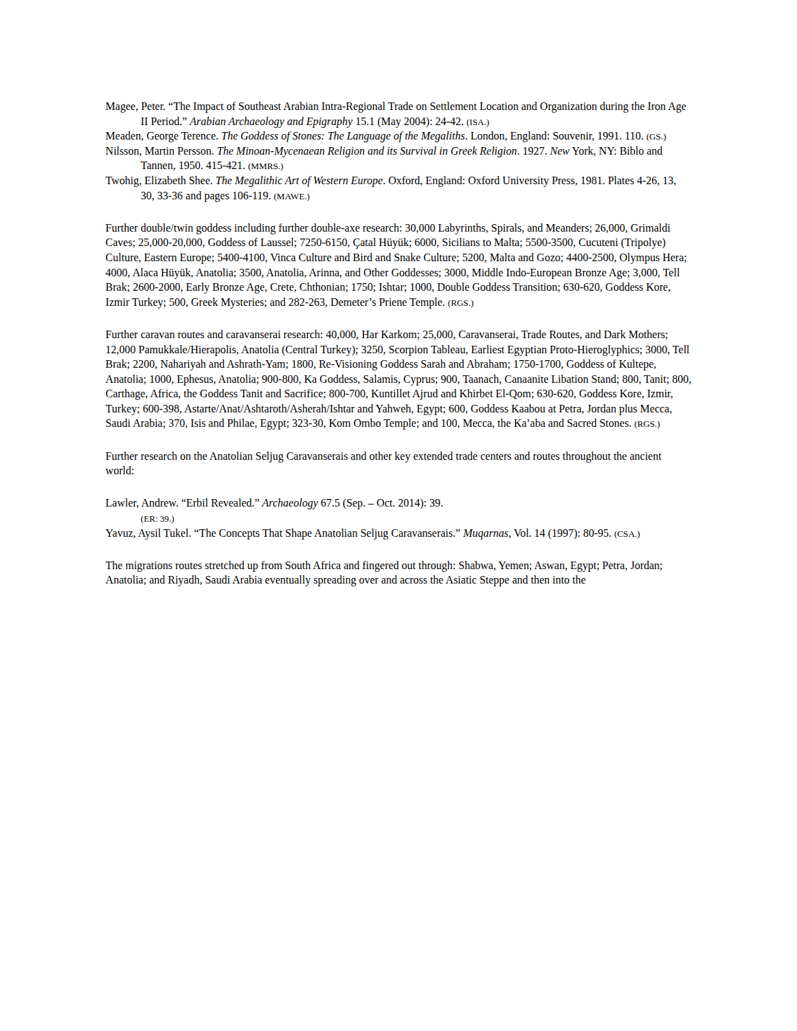Magee, Peter. “The Impact of Southeast Arabian Intra-Regional Trade on Settlement Location and Organization during the Iron Age II Period.” Arabian Archaeology and Epigraphy 15.1 (May 2004): 24-42. (ISA.)
Meaden, George Terence. The Goddess of Stones: The Language of the Megaliths. London, England: Souvenir, 1991. 110. (GS.)
Nilsson, Martin Persson. The Minoan-Mycenaean Religion and its Survival in Greek Religion. 1927. New York, NY: Biblo and Tannen, 1950. 415-421. (MMRS.)
Twohig, Elizabeth Shee. The Megalithic Art of Western Europe. Oxford, England: Oxford University Press, 1981. Plates 4-26, 13, 30, 33-36 and pages 106-119. (MAWE.)
Further double/twin goddess including further double-axe research: 30,000 Labyrinths, Spirals, and Meanders; 26,000, Grimaldi Caves; 25,000-20,000, Goddess of Laussel; 7250-6150, Çatal Hüyük; 6000, Sicilians to Malta; 5500-3500, Cucuteni (Tripolye) Culture, Eastern Europe; 5400-4100, Vinca Culture and Bird and Snake Culture; 5200, Malta and Gozo; 4400-2500, Olympus Hera; 4000, Alaca Hüyük, Anatolia; 3500, Anatolia, Arinna, and Other Goddesses; 3000, Middle Indo-European Bronze Age; 3,000, Tell Brak; 2600-2000, Early Bronze Age, Crete, Chthonian; 1750; Ishtar; 1000, Double Goddess Transition; 630-620, Goddess Kore, Izmir Turkey; 500, Greek Mysteries; and 282-263, Demeter’s Priene Temple. (RGS.)
Further caravan routes and caravanserai research: 40,000, Har Karkom; 25,000, Caravanserai, Trade Routes, and Dark Mothers; 12,000 Pamukkale/Hierapolis, Anatolia (Central Turkey); 3250, Scorpion Tableau, Earliest Egyptian Proto-Hieroglyphics; 3000, Tell Brak; 2200, Nahariyah and Ashrath-Yam; 1800, Re-Visioning Goddess Sarah and Abraham; 1750-1700, Goddess of Kultepe, Anatolia; 1000, Ephesus, Anatolia; 900-800, Ka Goddess, Salamis, Cyprus; 900, Taanach, Canaanite Libation Stand; 800, Tanit; 800, Carthage, Africa, the Goddess Tanit and Sacrifice; 800-700, Kuntillet Ajrud and Khirbet El-Qom; 630-620, Goddess Kore, Izmir, Turkey; 600-398, Astarte/Anat/Ashtaroth/Asherah/Ishtar and Yahweh, Egypt; 600, Goddess Kaabou at Petra, Jordan plus Mecca, Saudi Arabia; 370, Isis and Philae, Egypt; 323-30, Kom Ombo Temple; and 100, Mecca, the Ka’aba and Sacred Stones. (RGS.)
Further research on the Anatolian Seljug Caravanserais and other key extended trade centers and routes throughout the ancient world:
Lawler, Andrew. “Erbil Revealed.” Archaeology 67.5 (Sep. – Oct. 2014): 39.
(ER: 39.)
Yavuz, Aysil Tukel. “The Concepts That Shape Anatolian Seljug Caravanserais.” Muqarnas, Vol. 14 (1997): 80-95. (CSA.)
The migrations routes stretched up from South Africa and fingered out through: Shabwa, Yemen; Aswan, Egypt; Petra, Jordan; Anatolia; and Riyadh, Saudi Arabia eventually spreading over and across the Asiatic Steppe and then into the